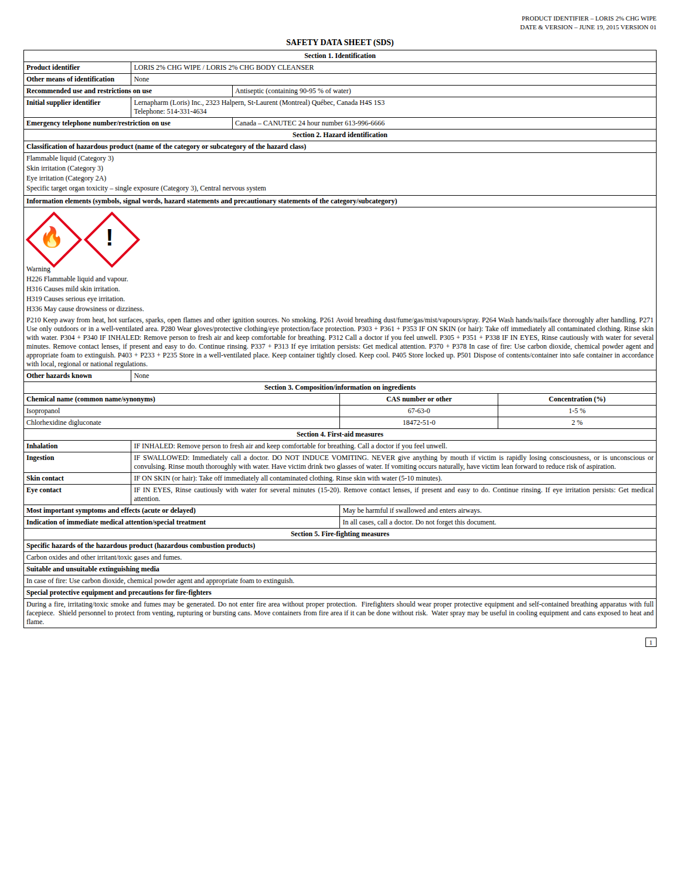PRODUCT IDENTIFIER – LORIS 2% CHG WIPE
DATE & VERSION – JUNE 19, 2015 VERSION 01
SAFETY DATA SHEET (SDS)
| Section 1. Identification |
| Product identifier | LORIS 2% CHG WIPE / LORIS 2% CHG BODY CLEANSER |
| Other means of identification | None |
| Recommended use and restrictions on use | Antiseptic (containing 90-95 % of water) |
| Initial supplier identifier | Lernapharm (Loris) Inc., 2323 Halpern, St-Laurent (Montreal) Québec, Canada H4S 1S3 Telephone: 514-331-4634 |
| Emergency telephone number/restriction on use | Canada – CANUTEC 24 hour number 613-996-6666 |
| Section 2. Hazard identification |
| Classification of hazardous product (name of the category or subcategory of the hazard class) |
| Flammable liquid (Category 3) Skin irritation (Category 3) Eye irritation (Category 2A) Specific target organ toxicity – single exposure (Category 3), Central nervous system |
| Information elements (symbols, signal words, hazard statements and precautionary statements of the category/subcategory) |
| 🔥 ! Warning H226 Flammable liquid and vapour. H316 Causes mild skin irritation. H319 Causes serious eye irritation. H336 May cause drowsiness or dizziness. P210 Keep away from heat, hot surfaces, sparks, open flames and other ignition sources. No smoking. P261 Avoid breathing dust/fume/gas/mist/vapours/spray. P264 Wash hands/nails/face thoroughly after handling. P271 Use only outdoors or in a well-ventilated area. P280 Wear gloves/protective clothing/eye protection/face protection. P303 + P361 + P353 IF ON SKIN (or hair): Take off immediately all contaminated clothing. Rinse skin with water. P304 + P340 IF INHALED: Remove person to fresh air and keep comfortable for breathing. P312 Call a doctor if you feel unwell. P305 + P351 + P338 IF IN EYES, Rinse cautiously with water for several minutes. Remove contact lenses, if present and easy to do. Continue rinsing. P337 + P313 If eye irritation persists: Get medical attention. P370 + P378 In case of fire: Use carbon dioxide, chemical powder agent and appropriate foam to extinguish. P403 + P233 + P235 Store in a well-ventilated place. Keep container tightly closed. Keep cool. P405 Store locked up. P501 Dispose of contents/container into safe container in accordance with local, regional or national regulations. |
| Other hazards known | None |
| Section 3. Composition/information on ingredients |
| Chemical name (common name/synonyms) | CAS number or other | Concentration (%) |
| Isopropanol | 67-63-0 | 1-5 % |
| Chlorhexidine digluconate | 18472-51-0 | 2 % |
| Section 4. First-aid measures |
| Inhalation | IF INHALED: Remove person to fresh air and keep comfortable for breathing. Call a doctor if you feel unwell. |
| Ingestion | IF SWALLOWED: Immediately call a doctor. DO NOT INDUCE VOMITING. NEVER give anything by mouth if victim is rapidly losing consciousness, or is unconscious or convulsing. Rinse mouth thoroughly with water. Have victim drink two glasses of water. If vomiting occurs naturally, have victim lean forward to reduce risk of aspiration. |
| Skin contact | IF ON SKIN (or hair): Take off immediately all contaminated clothing. Rinse skin with water (5-10 minutes). |
| Eye contact | IF IN EYES, Rinse cautiously with water for several minutes (15-20). Remove contact lenses, if present and easy to do. Continue rinsing. If eye irritation persists: Get medical attention. |
| Most important symptoms and effects (acute or delayed) | May be harmful if swallowed and enters airways. |
| Indication of immediate medical attention/special treatment | In all cases, call a doctor. Do not forget this document. |
| Section 5. Fire-fighting measures |
| Specific hazards of the hazardous product (hazardous combustion products) |
| Carbon oxides and other irritant/toxic gases and fumes. |
| Suitable and unsuitable extinguishing media |
| In case of fire: Use carbon dioxide, chemical powder agent and appropriate foam to extinguish. |
| Special protective equipment and precautions for fire-fighters |
| During a fire, irritating/toxic smoke and fumes may be generated. Do not enter fire area without proper protection. Firefighters should wear proper protective equipment and self-contained breathing apparatus with full facepiece. Shield personnel to protect from venting, rupturing or bursting cans. Move containers from fire area if it can be done without risk. Water spray may be useful in cooling equipment and cans exposed to heat and flame. |
1